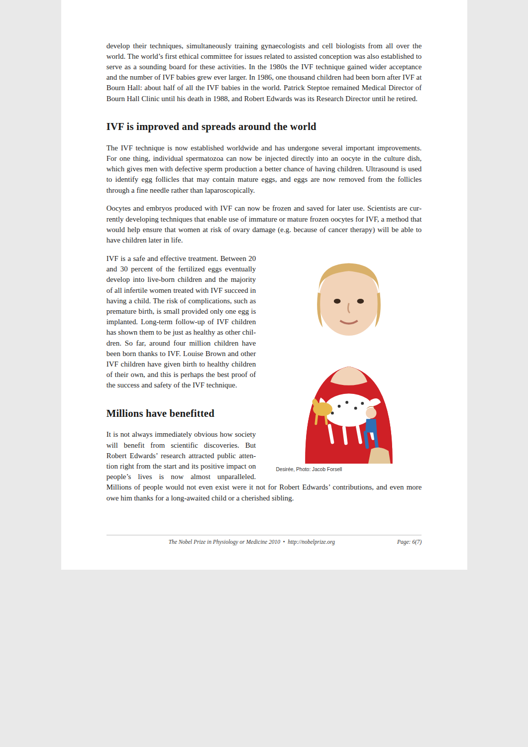develop their techniques, simultaneously training gynaecologists and cell biologists from all over the world. The world’s first ethical committee for issues related to assisted conception was also established to serve as a sounding board for these activities. In the 1980s the IVF technique gained wider acceptance and the number of IVF babies grew ever larger. In 1986, one thousand children had been born after IVF at Bourn Hall: about half of all the IVF babies in the world. Patrick Steptoe remained Medical Director of Bourn Hall Clinic until his death in 1988, and Robert Edwards was its Research Director until he retired.
IVF is improved and spreads around the world
The IVF technique is now established worldwide and has undergone several important improvements. For one thing, individual spermatozoa can now be injected directly into an oocyte in the culture dish, which gives men with defective sperm production a better chance of having children. Ultrasound is used to identify egg follicles that may contain mature eggs, and eggs are now removed from the follicles through a fine needle rather than laparoscopically.
Oocytes and embryos produced with IVF can now be frozen and saved for later use. Scientists are currently developing techniques that enable use of immature or mature frozen oocytes for IVF, a method that would help ensure that women at risk of ovary damage (e.g. because of cancer therapy) will be able to have children later in life.
Desirée, Photo: Jacob Forsell
IVF is a safe and effective treatment. Between 20 and 30 percent of the fertilized eggs eventually develop into live-born children and the majority of all infertile women treated with IVF succeed in having a child. The risk of complications, such as premature birth, is small provided only one egg is implanted. Long-term follow-up of IVF children has shown them to be just as healthy as other children. So far, around four million children have been born thanks to IVF. Louise Brown and other IVF children have given birth to healthy children of their own, and this is perhaps the best proof of the success and safety of the IVF technique.
Millions have benefitted
It is not always immediately obvious how society will benefit from scientific discoveries. But Robert Edwards’ research attracted public attention right from the start and its positive impact on people’s lives is now almost unparalleled. Millions of people would not even exist were it not for Robert Edwards’ contributions, and even more owe him thanks for a long-awaited child or a cherished sibling.
The Nobel Prize in Physiology or Medicine 2010 • http://nobelprize.org Page: 6(7)